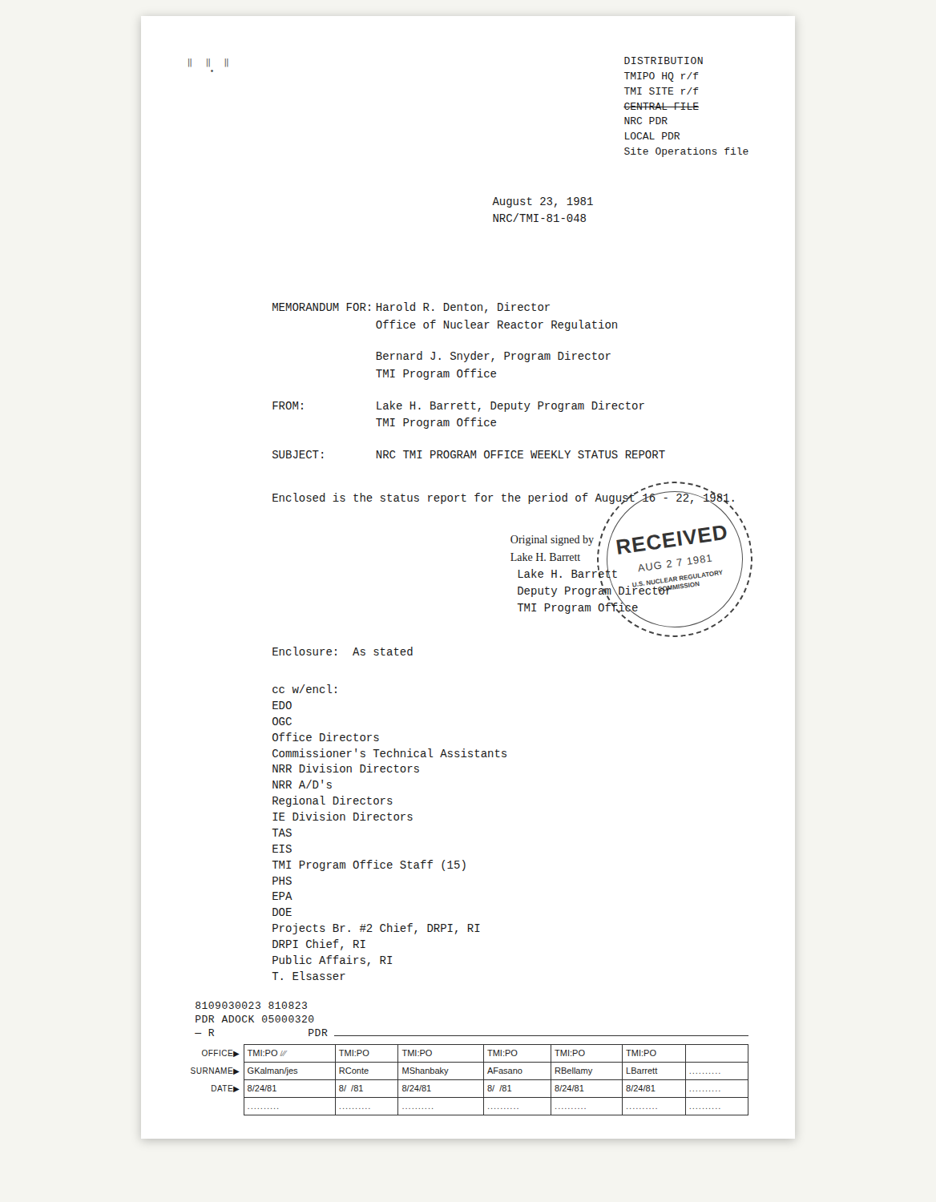‖ ‖ ‖
•
DISTRIBUTION
TMIPO HQ r/f
TMI SITE r/f
CENTRAL FILE
NRC PDR
LOCAL PDR
Site Operations file
August 23, 1981
NRC/TMI-81-048
| MEMORANDUM FOR: | Harold R. Denton, Director Office of Nuclear Reactor Regulation |
| | Bernard J. Snyder, Program Director TMI Program Office |
| FROM: | Lake H. Barrett, Deputy Program Director TMI Program Office |
| SUBJECT: | NRC TMI PROGRAM OFFICE WEEKLY STATUS REPORT |
Enclosed is the status report for the period of August 16 - 22, 1981.
Original signed by
Lake H. Barrett
Lake H. Barrett
Deputy Program Director
TMI Program Office
Enclosure: As stated
cc w/encl:
EDO
OGC
Office Directors
Commissioner's Technical Assistants
NRR Division Directors
NRR A/D's
Regional Directors
IE Division Directors
TAS
EIS
TMI Program Office Staff (15)
PHS
EPA
DOE
Projects Br. #2 Chief, DRPI, RI
DRPI Chief, RI
Public Affairs, RI
T. Elsasser
RECEIVED
AUG 2 7 1981
U.S. NUCLEAR REGULATORY
COMMISSION
8109030023 810823
PDR ADOCK 05000320
— R PDR
| OFFICE▶ | TMI:PO /⁄⁄ | TMI:PO | TMI:PO | TMI:PO | TMI:PO | TMI:PO | |
| SURNAME▶ | GKalman/jes | RConte | MShanbaky | AFasano | RBellamy | LBarrett | .......... |
| DATE▶ | 8/24/81 | 8/ /81 | 8/24/81 | 8/ /81 | 8/24/81 | 8/24/81 | .......... |
| | .......... | .......... | .......... | .......... | .......... | .......... | .......... |